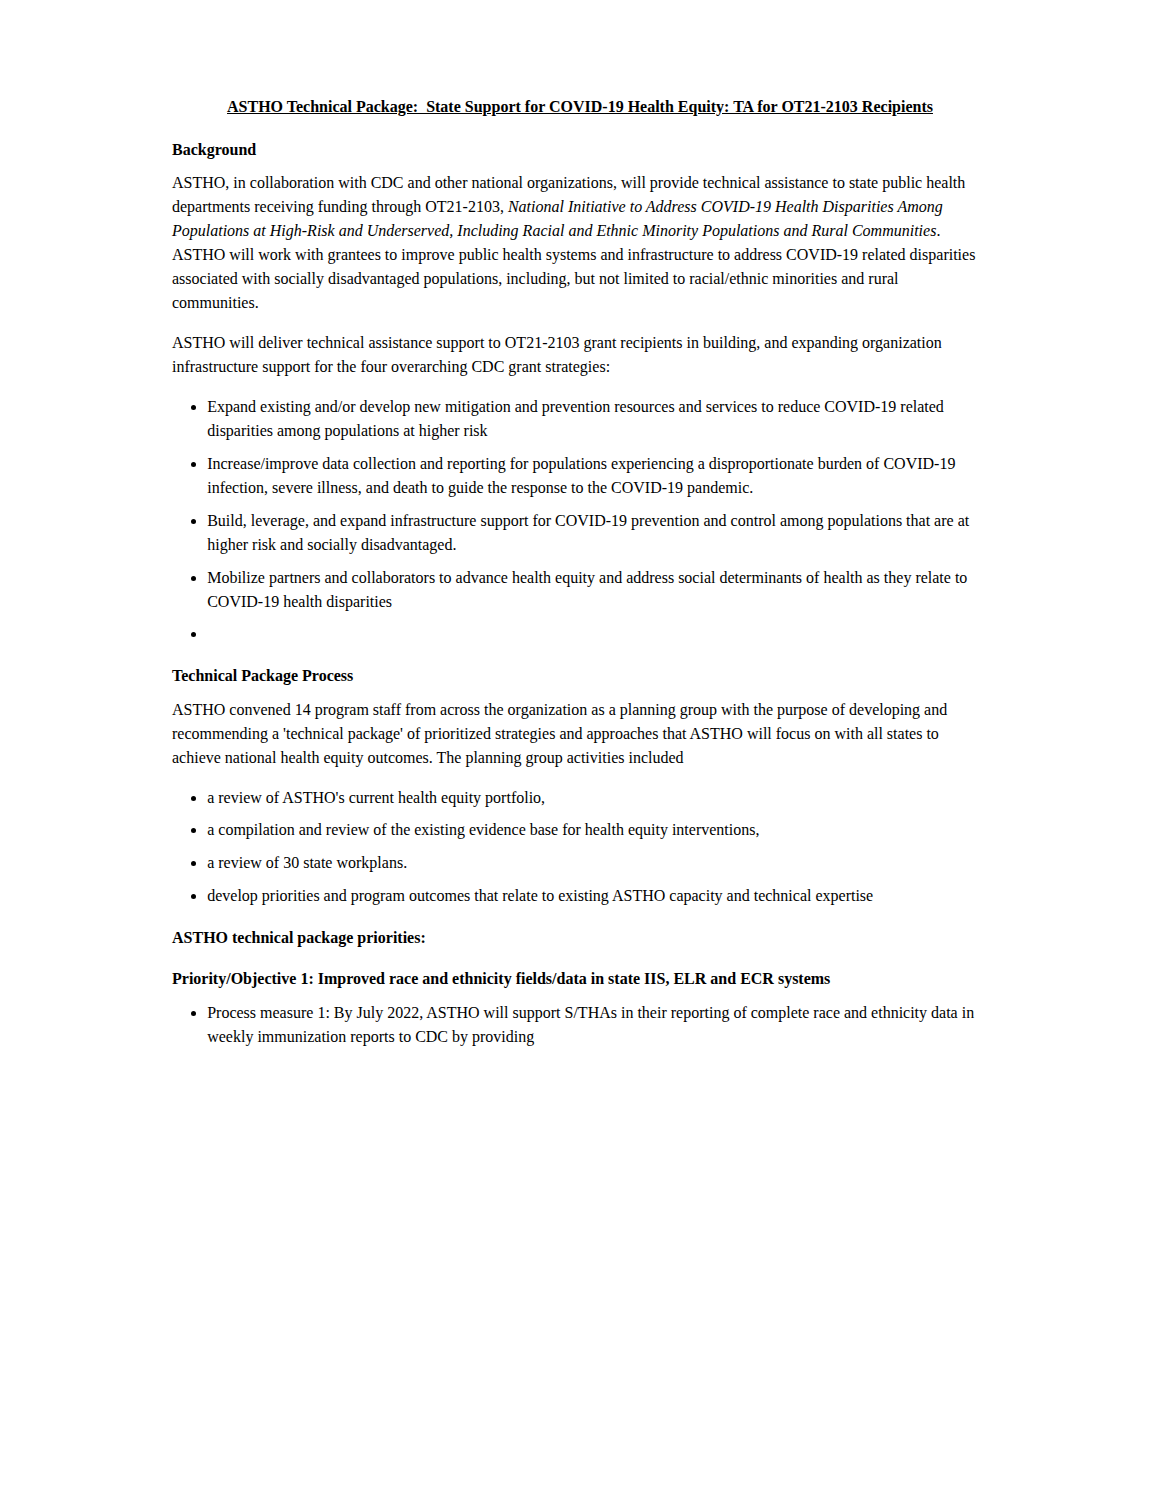ASTHO Technical Package: State Support for COVID-19 Health Equity: TA for OT21-2103 Recipients
Background
ASTHO, in collaboration with CDC and other national organizations, will provide technical assistance to state public health departments receiving funding through OT21-2103, National Initiative to Address COVID-19 Health Disparities Among Populations at High-Risk and Underserved, Including Racial and Ethnic Minority Populations and Rural Communities. ASTHO will work with grantees to improve public health systems and infrastructure to address COVID-19 related disparities associated with socially disadvantaged populations, including, but not limited to racial/ethnic minorities and rural communities.
ASTHO will deliver technical assistance support to OT21-2103 grant recipients in building, and expanding organization infrastructure support for the four overarching CDC grant strategies:
Expand existing and/or develop new mitigation and prevention resources and services to reduce COVID-19 related disparities among populations at higher risk
Increase/improve data collection and reporting for populations experiencing a disproportionate burden of COVID-19 infection, severe illness, and death to guide the response to the COVID-19 pandemic.
Build, leverage, and expand infrastructure support for COVID-19 prevention and control among populations that are at higher risk and socially disadvantaged.
Mobilize partners and collaborators to advance health equity and address social determinants of health as they relate to COVID-19 health disparities
Technical Package Process
ASTHO convened 14 program staff from across the organization as a planning group with the purpose of developing and recommending a 'technical package' of prioritized strategies and approaches that ASTHO will focus on with all states to achieve national health equity outcomes. The planning group activities included
a review of ASTHO's current health equity portfolio,
a compilation and review of the existing evidence base for health equity interventions,
a review of 30 state workplans.
develop priorities and program outcomes that relate to existing ASTHO capacity and technical expertise
ASTHO technical package priorities:
Priority/Objective 1: Improved race and ethnicity fields/data in state IIS, ELR and ECR systems
Process measure 1: By July 2022, ASTHO will support S/THAs in their reporting of complete race and ethnicity data in weekly immunization reports to CDC by providing